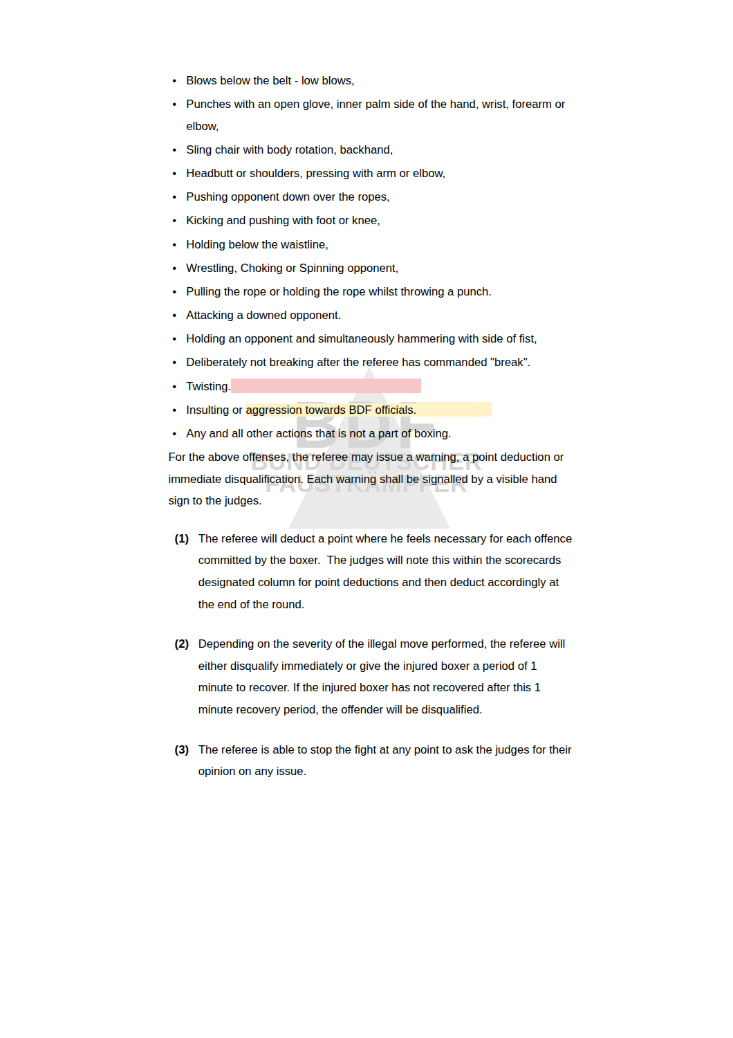▲
BDF
BUND DEUTSCHER
FAUSTKÄMPFER
Blows below the belt - low blows,
Punches with an open glove, inner palm side of the hand, wrist, forearm or elbow,
Sling chair with body rotation, backhand,
Headbutt or shoulders, pressing with arm or elbow,
Pushing opponent down over the ropes,
Kicking and pushing with foot or knee,
Holding below the waistline,
Wrestling, Choking or Spinning opponent,
Pulling the rope or holding the rope whilst throwing a punch.
Attacking a downed opponent.
Holding an opponent and simultaneously hammering with side of fist,
Deliberately not breaking after the referee has commanded "break".
Twisting.
Insulting or aggression towards BDF officials.
Any and all other actions that is not a part of boxing.
For the above offenses, the referee may issue a warning, a point deduction or immediate disqualification. Each warning shall be signalled by a visible hand sign to the judges.
The referee will deduct a point where he feels necessary for each offence committed by the boxer. The judges will note this within the scorecards designated column for point deductions and then deduct accordingly at the end of the round.
Depending on the severity of the illegal move performed, the referee will either disqualify immediately or give the injured boxer a period of 1 minute to recover. If the injured boxer has not recovered after this 1 minute recovery period, the offender will be disqualified.
The referee is able to stop the fight at any point to ask the judges for their opinion on any issue.